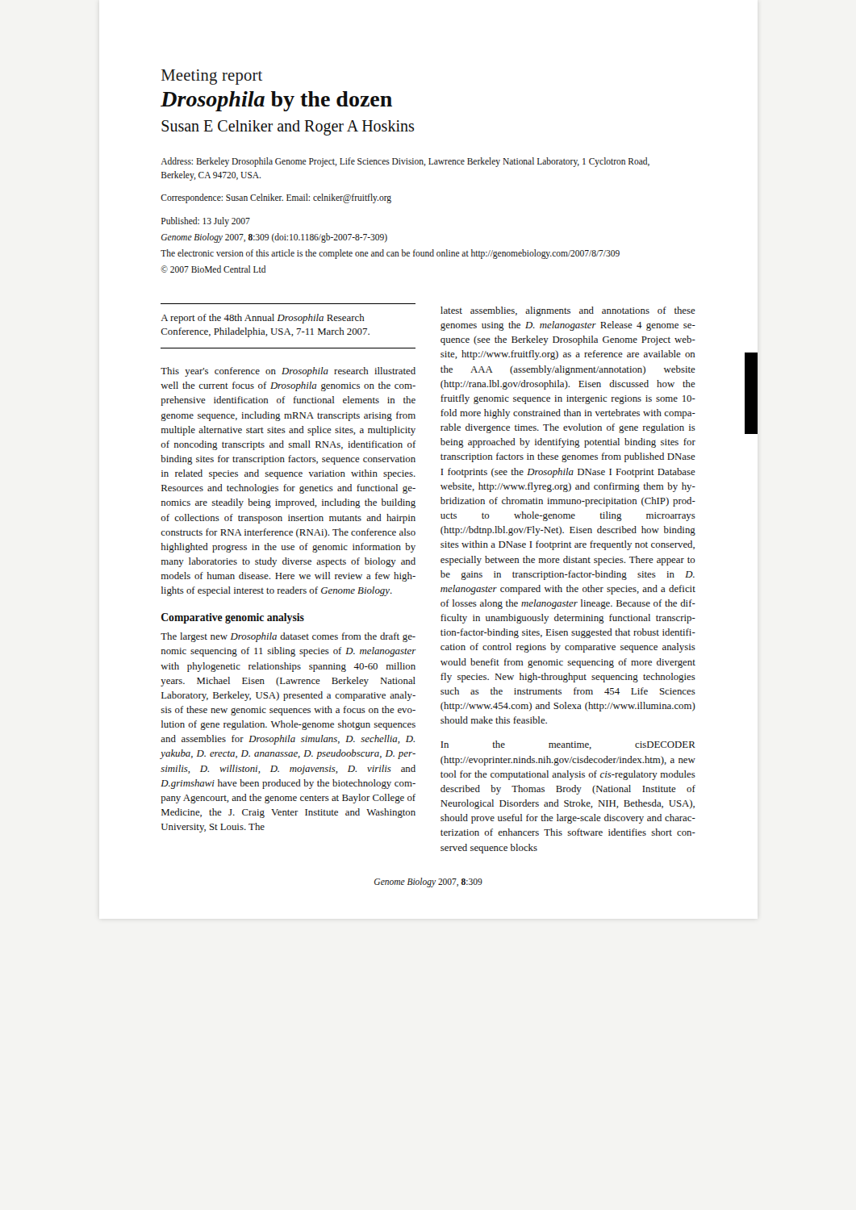Meeting report
Drosophila by the dozen
Susan E Celniker and Roger A Hoskins
Address: Berkeley Drosophila Genome Project, Life Sciences Division, Lawrence Berkeley National Laboratory, 1 Cyclotron Road, Berkeley, CA 94720, USA.
Correspondence: Susan Celniker. Email: celniker@fruitfly.org
Published: 13 July 2007
Genome Biology 2007, 8:309 (doi:10.1186/gb-2007-8-7-309)
The electronic version of this article is the complete one and can be found online at http://genomebiology.com/2007/8/7/309
© 2007 BioMed Central Ltd
A report of the 48th Annual Drosophila Research Conference, Philadelphia, USA, 7-11 March 2007.
This year's conference on Drosophila research illustrated well the current focus of Drosophila genomics on the comprehensive identification of functional elements in the genome sequence, including mRNA transcripts arising from multiple alternative start sites and splice sites, a multiplicity of noncoding transcripts and small RNAs, identification of binding sites for transcription factors, sequence conservation in related species and sequence variation within species. Resources and technologies for genetics and functional genomics are steadily being improved, including the building of collections of transposon insertion mutants and hairpin constructs for RNA interference (RNAi). The conference also highlighted progress in the use of genomic information by many laboratories to study diverse aspects of biology and models of human disease. Here we will review a few highlights of especial interest to readers of Genome Biology.
Comparative genomic analysis
The largest new Drosophila dataset comes from the draft genomic sequencing of 11 sibling species of D. melanogaster with phylogenetic relationships spanning 40-60 million years. Michael Eisen (Lawrence Berkeley National Laboratory, Berkeley, USA) presented a comparative analysis of these new genomic sequences with a focus on the evolution of gene regulation. Whole-genome shotgun sequences and assemblies for Drosophila simulans, D. sechellia, D. yakuba, D. erecta, D. ananassae, D. pseudoobscura, D. persimilis, D. willistoni, D. mojavensis, D. virilis and D.grimshawi have been produced by the biotechnology company Agencourt, and the genome centers at Baylor College of Medicine, the J. Craig Venter Institute and Washington University, St Louis. The
latest assemblies, alignments and annotations of these genomes using the D. melanogaster Release 4 genome sequence (see the Berkeley Drosophila Genome Project website, http://www.fruitfly.org) as a reference are available on the AAA (assembly/alignment/annotation) website (http://rana.lbl.gov/drosophila). Eisen discussed how the fruitfly genomic sequence in intergenic regions is some 10-fold more highly constrained than in vertebrates with comparable divergence times. The evolution of gene regulation is being approached by identifying potential binding sites for transcription factors in these genomes from published DNase I footprints (see the Drosophila DNase I Footprint Database website, http://www.flyreg.org) and confirming them by hybridization of chromatin immuno-precipitation (ChIP) products to whole-genome tiling microarrays (http://bdtnp.lbl.gov/Fly-Net). Eisen described how binding sites within a DNase I footprint are frequently not conserved, especially between the more distant species. There appear to be gains in transcription-factor-binding sites in D. melanogaster compared with the other species, and a deficit of losses along the melanogaster lineage. Because of the difficulty in unambiguously determining functional transcription-factor-binding sites, Eisen suggested that robust identification of control regions by comparative sequence analysis would benefit from genomic sequencing of more divergent fly species. New high-throughput sequencing technologies such as the instruments from 454 Life Sciences (http://www.454.com) and Solexa (http://www.illumina.com) should make this feasible.
In the meantime, cisDECODER (http://evoprinter.ninds.nih.gov/cisdecoder/index.htm), a new tool for the computational analysis of cis-regulatory modules described by Thomas Brody (National Institute of Neurological Disorders and Stroke, NIH, Bethesda, USA), should prove useful for the large-scale discovery and characterization of enhancers This software identifies short conserved sequence blocks
Genome Biology 2007, 8:309